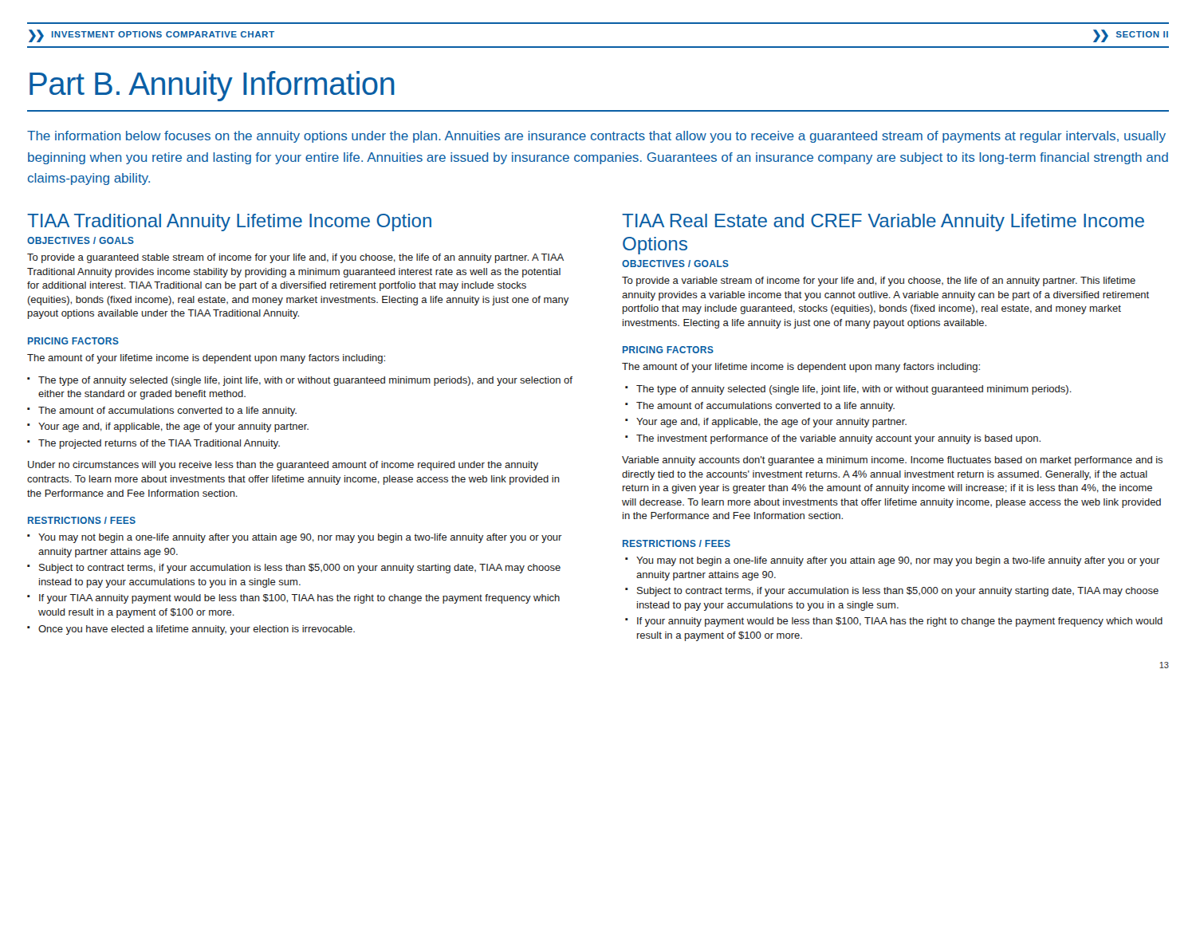❯❯ INVESTMENT OPTIONS COMPARATIVE CHART
❯❯ SECTION II
Part B. Annuity Information
The information below focuses on the annuity options under the plan. Annuities are insurance contracts that allow you to receive a guaranteed stream of payments at regular intervals, usually beginning when you retire and lasting for your entire life. Annuities are issued by insurance companies. Guarantees of an insurance company are subject to its long-term financial strength and claims-paying ability.
TIAA Traditional Annuity Lifetime Income Option
Objectives / Goals
To provide a guaranteed stable stream of income for your life and, if you choose, the life of an annuity partner. A TIAA Traditional Annuity provides income stability by providing a minimum guaranteed interest rate as well as the potential for additional interest. TIAA Traditional can be part of a diversified retirement portfolio that may include stocks (equities), bonds (fixed income), real estate, and money market investments. Electing a life annuity is just one of many payout options available under the TIAA Traditional Annuity.
Pricing Factors
The amount of your lifetime income is dependent upon many factors including:
The type of annuity selected (single life, joint life, with or without guaranteed minimum periods), and your selection of either the standard or graded benefit method.
The amount of accumulations converted to a life annuity.
Your age and, if applicable, the age of your annuity partner.
The projected returns of the TIAA Traditional Annuity.
Under no circumstances will you receive less than the guaranteed amount of income required under the annuity contracts. To learn more about investments that offer lifetime annuity income, please access the web link provided in the Performance and Fee Information section.
Restrictions / Fees
You may not begin a one-life annuity after you attain age 90, nor may you begin a two-life annuity after you or your annuity partner attains age 90.
Subject to contract terms, if your accumulation is less than $5,000 on your annuity starting date, TIAA may choose instead to pay your accumulations to you in a single sum.
If your TIAA annuity payment would be less than $100, TIAA has the right to change the payment frequency which would result in a payment of $100 or more.
Once you have elected a lifetime annuity, your election is irrevocable.
TIAA Real Estate and CREF Variable Annuity Lifetime Income Options
Objectives / Goals
To provide a variable stream of income for your life and, if you choose, the life of an annuity partner. This lifetime annuity provides a variable income that you cannot outlive. A variable annuity can be part of a diversified retirement portfolio that may include guaranteed, stocks (equities), bonds (fixed income), real estate, and money market investments. Electing a life annuity is just one of many payout options available.
Pricing Factors
The amount of your lifetime income is dependent upon many factors including:
The type of annuity selected (single life, joint life, with or without guaranteed minimum periods).
The amount of accumulations converted to a life annuity.
Your age and, if applicable, the age of your annuity partner.
The investment performance of the variable annuity account your annuity is based upon.
Variable annuity accounts don't guarantee a minimum income. Income fluctuates based on market performance and is directly tied to the accounts' investment returns. A 4% annual investment return is assumed. Generally, if the actual return in a given year is greater than 4% the amount of annuity income will increase; if it is less than 4%, the income will decrease. To learn more about investments that offer lifetime annuity income, please access the web link provided in the Performance and Fee Information section.
Restrictions / Fees
You may not begin a one-life annuity after you attain age 90, nor may you begin a two-life annuity after you or your annuity partner attains age 90.
Subject to contract terms, if your accumulation is less than $5,000 on your annuity starting date, TIAA may choose instead to pay your accumulations to you in a single sum.
If your annuity payment would be less than $100, TIAA has the right to change the payment frequency which would result in a payment of $100 or more.
13